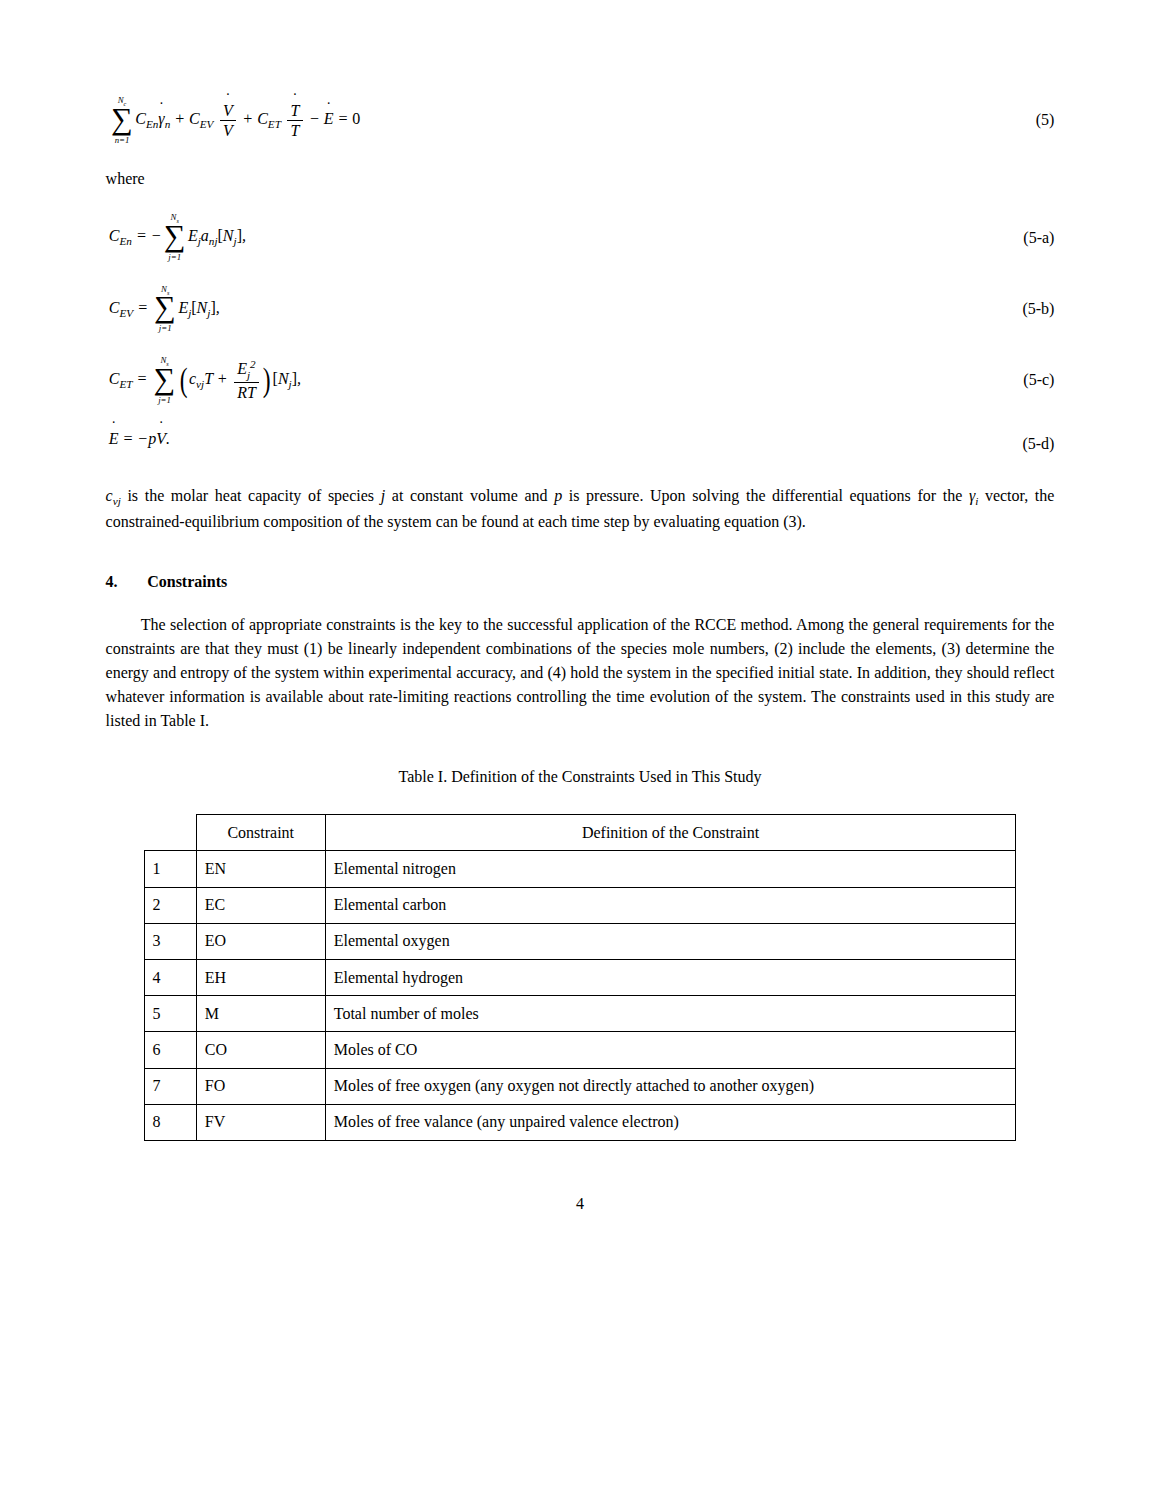Nc∑n=1 CEnγn + CEV VV + CET TT − E = 0 (5)
where
CEn = −Ns∑j=1 Ejanj[Nj], (5-a)
CEV = Ns∑j=1 Ej[Nj], (5-b)
CET = Ns∑j=1(cvjT + Ej2 RT)[Nj], (5-c)
E = −pV. (5-d)
cvj is the molar heat capacity of species j at constant volume and p is pressure. Upon solving the differential equations for the γi vector, the constrained-equilibrium composition of the system can be found at each time step by evaluating equation (3).
4. Constraints
The selection of appropriate constraints is the key to the successful application of the RCCE method. Among the general requirements for the constraints are that they must (1) be linearly independent combinations of the species mole numbers, (2) include the elements, (3) determine the energy and entropy of the system within experimental accuracy, and (4) hold the system in the specified initial state. In addition, they should reflect whatever information is available about rate-limiting reactions controlling the time evolution of the system. The constraints used in this study are listed in Table I.
Table I. Definition of the Constraints Used in This Study
| | Constraint | Definition of the Constraint |
| --- | --- | --- |
| 1 | EN | Elemental nitrogen |
| 2 | EC | Elemental carbon |
| 3 | EO | Elemental oxygen |
| 4 | EH | Elemental hydrogen |
| 5 | M | Total number of moles |
| 6 | CO | Moles of CO |
| 7 | FO | Moles of free oxygen (any oxygen not directly attached to another oxygen) |
| 8 | FV | Moles of free valance (any unpaired valence electron) |
4